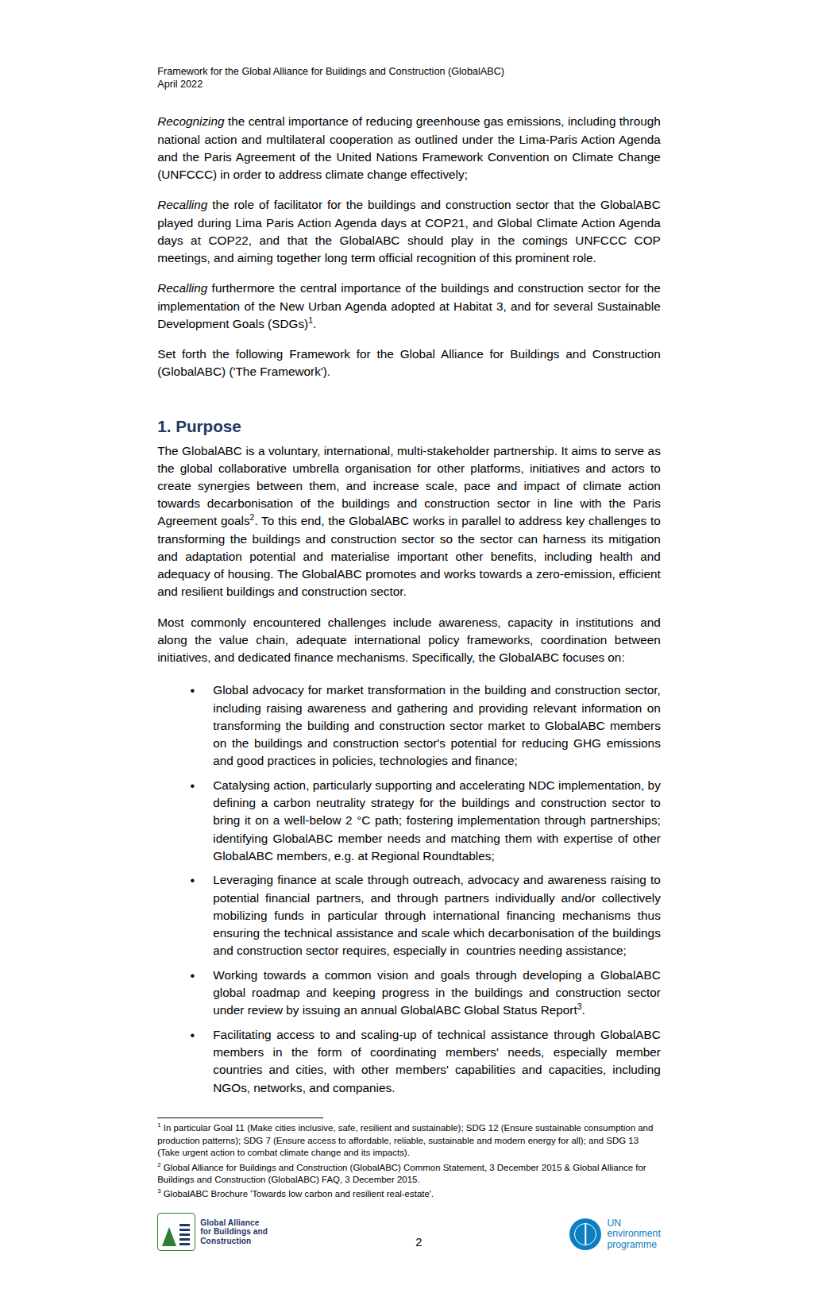Framework for the Global Alliance for Buildings and Construction (GlobalABC)
April 2022
Recognizing the central importance of reducing greenhouse gas emissions, including through national action and multilateral cooperation as outlined under the Lima-Paris Action Agenda and the Paris Agreement of the United Nations Framework Convention on Climate Change (UNFCCC) in order to address climate change effectively;
Recalling the role of facilitator for the buildings and construction sector that the GlobalABC played during Lima Paris Action Agenda days at COP21, and Global Climate Action Agenda days at COP22, and that the GlobalABC should play in the comings UNFCCC COP meetings, and aiming together long term official recognition of this prominent role.
Recalling furthermore the central importance of the buildings and construction sector for the implementation of the New Urban Agenda adopted at Habitat 3, and for several Sustainable Development Goals (SDGs)1.
Set forth the following Framework for the Global Alliance for Buildings and Construction (GlobalABC) ('The Framework').
1. Purpose
The GlobalABC is a voluntary, international, multi-stakeholder partnership. It aims to serve as the global collaborative umbrella organisation for other platforms, initiatives and actors to create synergies between them, and increase scale, pace and impact of climate action towards decarbonisation of the buildings and construction sector in line with the Paris Agreement goals2. To this end, the GlobalABC works in parallel to address key challenges to transforming the buildings and construction sector so the sector can harness its mitigation and adaptation potential and materialise important other benefits, including health and adequacy of housing. The GlobalABC promotes and works towards a zero-emission, efficient and resilient buildings and construction sector.
Most commonly encountered challenges include awareness, capacity in institutions and along the value chain, adequate international policy frameworks, coordination between initiatives, and dedicated finance mechanisms. Specifically, the GlobalABC focuses on:
Global advocacy for market transformation in the building and construction sector, including raising awareness and gathering and providing relevant information on transforming the building and construction sector market to GlobalABC members on the buildings and construction sector's potential for reducing GHG emissions and good practices in policies, technologies and finance;
Catalysing action, particularly supporting and accelerating NDC implementation, by defining a carbon neutrality strategy for the buildings and construction sector to bring it on a well-below 2 °C path; fostering implementation through partnerships; identifying GlobalABC member needs and matching them with expertise of other GlobalABC members, e.g. at Regional Roundtables;
Leveraging finance at scale through outreach, advocacy and awareness raising to potential financial partners, and through partners individually and/or collectively mobilizing funds in particular through international financing mechanisms thus ensuring the technical assistance and scale which decarbonisation of the buildings and construction sector requires, especially in countries needing assistance;
Working towards a common vision and goals through developing a GlobalABC global roadmap and keeping progress in the buildings and construction sector under review by issuing an annual GlobalABC Global Status Report3.
Facilitating access to and scaling-up of technical assistance through GlobalABC members in the form of coordinating members' needs, especially member countries and cities, with other members' capabilities and capacities, including NGOs, networks, and companies.
1 In particular Goal 11 (Make cities inclusive, safe, resilient and sustainable); SDG 12 (Ensure sustainable consumption and production patterns); SDG 7 (Ensure access to affordable, reliable, sustainable and modern energy for all); and SDG 13 (Take urgent action to combat climate change and its impacts).
2 Global Alliance for Buildings and Construction (GlobalABC) Common Statement, 3 December 2015 & Global Alliance for Buildings and Construction (GlobalABC) FAQ, 3 December 2015.
3 GlobalABC Brochure 'Towards low carbon and resilient real-estate'.
Global Alliance
for Buildings and
Construction
2
UN
environment
programme